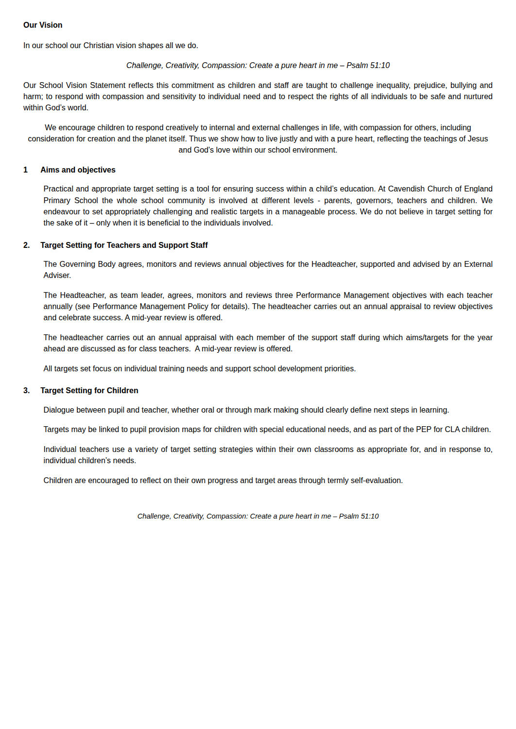Our Vision
In our school our Christian vision shapes all we do.
Challenge, Creativity, Compassion: Create a pure heart in me – Psalm 51:10
Our School Vision Statement reflects this commitment as children and staff are taught to challenge inequality, prejudice, bullying and harm; to respond with compassion and sensitivity to individual need and to respect the rights of all individuals to be safe and nurtured within God’s world.
We encourage children to respond creatively to internal and external challenges in life, with compassion for others, including consideration for creation and the planet itself. Thus we show how to live justly and with a pure heart, reflecting the teachings of Jesus and God's love within our school environment.
1 Aims and objectives
Practical and appropriate target setting is a tool for ensuring success within a child’s education. At Cavendish Church of England Primary School the whole school community is involved at different levels - parents, governors, teachers and children. We endeavour to set appropriately challenging and realistic targets in a manageable process. We do not believe in target setting for the sake of it – only when it is beneficial to the individuals involved.
2. Target Setting for Teachers and Support Staff
The Governing Body agrees, monitors and reviews annual objectives for the Headteacher, supported and advised by an External Adviser.
The Headteacher, as team leader, agrees, monitors and reviews three Performance Management objectives with each teacher annually (see Performance Management Policy for details). The headteacher carries out an annual appraisal to review objectives and celebrate success. A mid-year review is offered.
The headteacher carries out an annual appraisal with each member of the support staff during which aims/targets for the year ahead are discussed as for class teachers. A mid-year review is offered.
All targets set focus on individual training needs and support school development priorities.
3. Target Setting for Children
Dialogue between pupil and teacher, whether oral or through mark making should clearly define next steps in learning.
Targets may be linked to pupil provision maps for children with special educational needs, and as part of the PEP for CLA children.
Individual teachers use a variety of target setting strategies within their own classrooms as appropriate for, and in response to, individual children’s needs.
Children are encouraged to reflect on their own progress and target areas through termly self-evaluation.
Challenge, Creativity, Compassion: Create a pure heart in me – Psalm 51:10